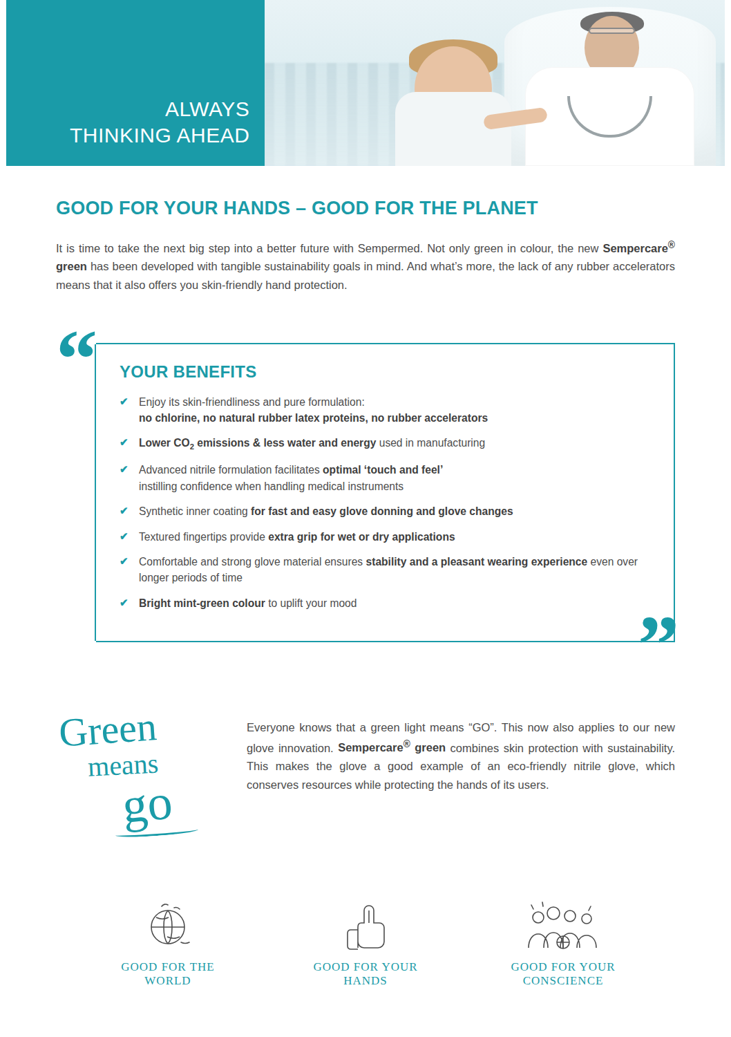ALWAYS
THINKING AHEAD
GOOD FOR YOUR HANDS – GOOD FOR THE PLANET
It is time to take the next big step into a better future with Sempermed. Not only green in colour, the new Sempercare® green has been developed with tangible sustainability goals in mind. And what’s more, the lack of any rubber accelerators means that it also offers you skin-friendly hand protection.
“ ”
YOUR BENEFITS
Enjoy its skin-friendliness and pure formulation:
no chlorine, no natural rubber latex proteins, no rubber accelerators
Lower CO2 emissions & less water and energy used in manufacturing
Advanced nitrile formulation facilitates optimal ‘touch and feel’
instilling confidence when handling medical instruments
Synthetic inner coating for fast and easy glove donning and glove changes
Textured fingertips provide extra grip for wet or dry applications
Comfortable and strong glove material ensures stability and a pleasant wearing experience even over longer periods of time
Bright mint-green colour to uplift your mood
Green means go
Everyone knows that a green light means “GO”. This now also applies to our new glove innovation. Sempercare® green combines skin protection with sustainability. This makes the glove a good example of an eco-friendly nitrile glove, which conserves resources while protecting the hands of its users.
Good for the world
Good for your hands
Good for your conscience